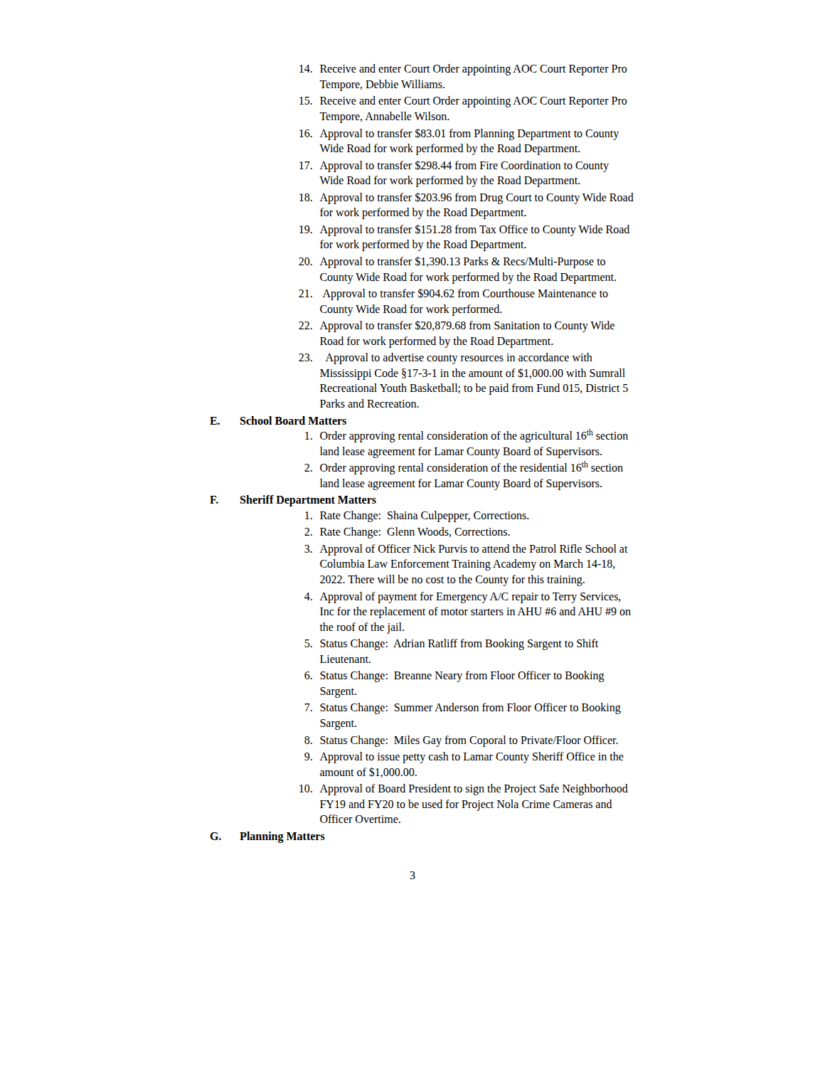Receive and enter Court Order appointing AOC Court Reporter Pro Tempore, Debbie Williams.
Receive and enter Court Order appointing AOC Court Reporter Pro Tempore, Annabelle Wilson.
Approval to transfer $83.01 from Planning Department to County Wide Road for work performed by the Road Department.
Approval to transfer $298.44 from Fire Coordination to County Wide Road for work performed by the Road Department.
Approval to transfer $203.96 from Drug Court to County Wide Road for work performed by the Road Department.
Approval to transfer $151.28 from Tax Office to County Wide Road for work performed by the Road Department.
Approval to transfer $1,390.13 Parks & Recs/Multi-Purpose to County Wide Road for work performed by the Road Department.
Approval to transfer $904.62 from Courthouse Maintenance to County Wide Road for work performed.
Approval to transfer $20,879.68 from Sanitation to County Wide Road for work performed by the Road Department.
Approval to advertise county resources in accordance with Mississippi Code §17-3-1 in the amount of $1,000.00 with Sumrall Recreational Youth Basketball; to be paid from Fund 015, District 5 Parks and Recreation.
E.
School Board Matters
Order approving rental consideration of the agricultural 16th section land lease agreement for Lamar County Board of Supervisors.
Order approving rental consideration of the residential 16th section land lease agreement for Lamar County Board of Supervisors.
F.
Sheriff Department Matters
Rate Change: Shaina Culpepper, Corrections.
Rate Change: Glenn Woods, Corrections.
Approval of Officer Nick Purvis to attend the Patrol Rifle School at Columbia Law Enforcement Training Academy on March 14-18, 2022. There will be no cost to the County for this training.
Approval of payment for Emergency A/C repair to Terry Services, Inc for the replacement of motor starters in AHU #6 and AHU #9 on the roof of the jail.
Status Change: Adrian Ratliff from Booking Sargent to Shift Lieutenant.
Status Change: Breanne Neary from Floor Officer to Booking Sargent.
Status Change: Summer Anderson from Floor Officer to Booking Sargent.
Status Change: Miles Gay from Coporal to Private/Floor Officer.
Approval to issue petty cash to Lamar County Sheriff Office in the amount of $1,000.00.
Approval of Board President to sign the Project Safe Neighborhood FY19 and FY20 to be used for Project Nola Crime Cameras and Officer Overtime.
G.
Planning Matters
3